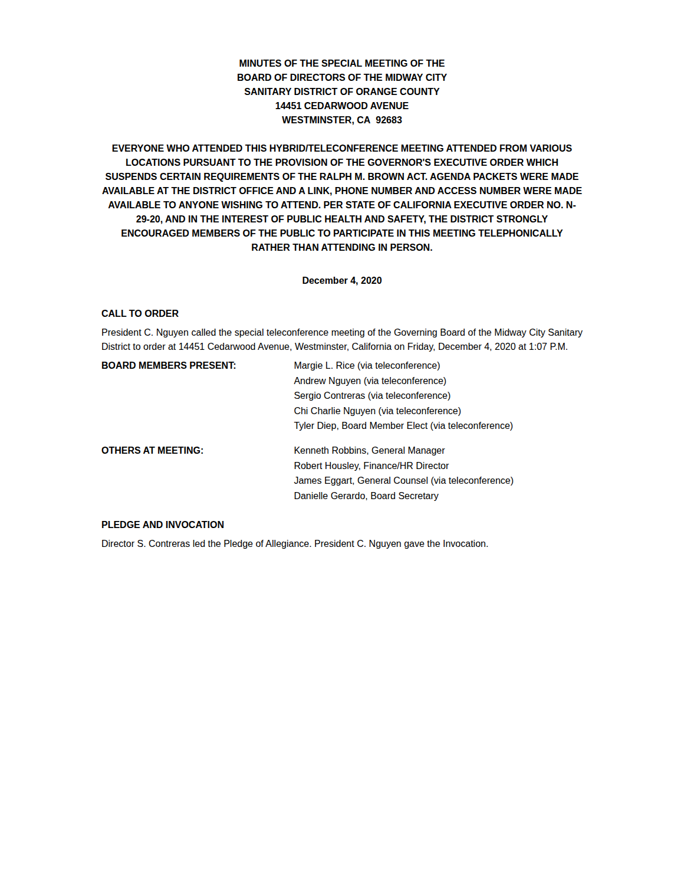MINUTES OF THE SPECIAL MEETING OF THE
BOARD OF DIRECTORS OF THE MIDWAY CITY
SANITARY DISTRICT OF ORANGE COUNTY
14451 CEDARWOOD AVENUE
WESTMINSTER, CA 92683
EVERYONE WHO ATTENDED THIS HYBRID/TELECONFERENCE MEETING ATTENDED FROM VARIOUS LOCATIONS PURSUANT TO THE PROVISION OF THE GOVERNOR'S EXECUTIVE ORDER WHICH SUSPENDS CERTAIN REQUIREMENTS OF THE RALPH M. BROWN ACT. AGENDA PACKETS WERE MADE AVAILABLE AT THE DISTRICT OFFICE AND A LINK, PHONE NUMBER AND ACCESS NUMBER WERE MADE AVAILABLE TO ANYONE WISHING TO ATTEND. PER STATE OF CALIFORNIA EXECUTIVE ORDER NO. N-29-20, AND IN THE INTEREST OF PUBLIC HEALTH AND SAFETY, THE DISTRICT STRONGLY ENCOURAGED MEMBERS OF THE PUBLIC TO PARTICIPATE IN THIS MEETING TELEPHONICALLY RATHER THAN ATTENDING IN PERSON.
December 4, 2020
CALL TO ORDER
President C. Nguyen called the special teleconference meeting of the Governing Board of the Midway City Sanitary District to order at 14451 Cedarwood Avenue, Westminster, California on Friday, December 4, 2020 at 1:07 P.M.
BOARD MEMBERS PRESENT:
Margie L. Rice (via teleconference)
Andrew Nguyen (via teleconference)
Sergio Contreras (via teleconference)
Chi Charlie Nguyen (via teleconference)
Tyler Diep, Board Member Elect (via teleconference)
OTHERS AT MEETING:
Kenneth Robbins, General Manager
Robert Housley, Finance/HR Director
James Eggart, General Counsel (via teleconference)
Danielle Gerardo, Board Secretary
PLEDGE AND INVOCATION
Director S. Contreras led the Pledge of Allegiance. President C. Nguyen gave the Invocation.